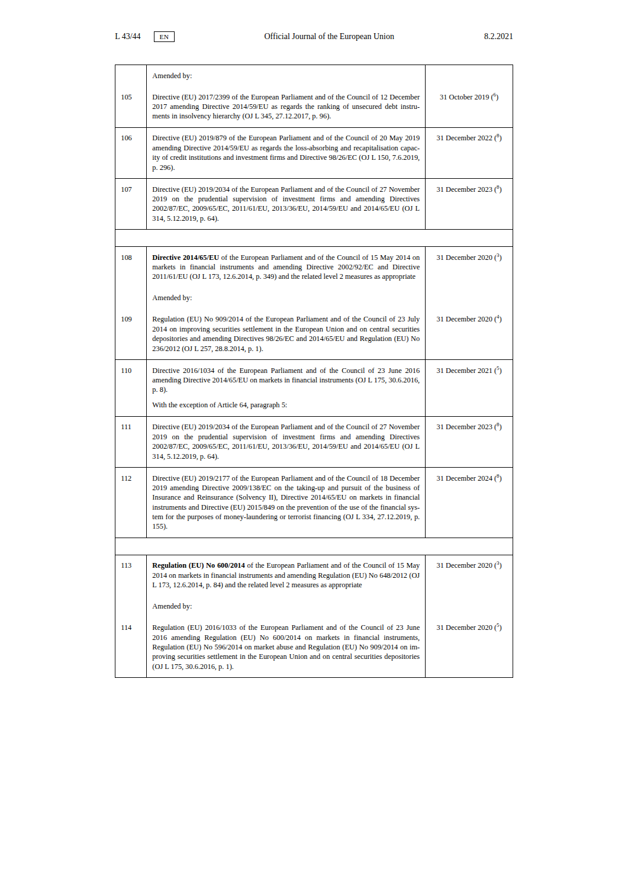L 43/44 EN
Official Journal of the European Union
8.2.2021
| | Amended by: | |
| 105 | Directive (EU) 2017/2399 of the European Parliament and of the Council of 12 December 2017 amending Directive 2014/59/EU as regards the ranking of unsecured debt instruments in insolvency hierarchy (OJ L 345, 27.12.2017, p. 96). | 31 October 2019 ( 6 ) |
| 106 | Directive (EU) 2019/879 of the European Parliament and of the Council of 20 May 2019 amending Directive 2014/59/EU as regards the loss-absorbing and recapitalisation capacity of credit institutions and investment firms and Directive 98/26/EC (OJ L 150, 7.6.2019, p. 296). | 31 December 2022 ( 8 ) |
| 107 | Directive (EU) 2019/2034 of the European Parliament and of the Council of 27 November 2019 on the prudential supervision of investment firms and amending Directives 2002/87/EC, 2009/65/EC, 2011/61/EU, 2013/36/EU, 2014/59/EU and 2014/65/EU (OJ L 314, 5.12.2019, p. 64). | 31 December 2023 ( 8 ) |
| 108 | Directive 2014/65/EU of the European Parliament and of the Council of 15 May 2014 on markets in financial instruments and amending Directive 2002/92/EC and Directive 2011/61/EU (OJ L 173, 12.6.2014, p. 349) and the related level 2 measures as appropriate | 31 December 2020 ( 3 ) |
| | Amended by: | |
| 109 | Regulation (EU) No 909/2014 of the European Parliament and of the Council of 23 July 2014 on improving securities settlement in the European Union and on central securities depositories and amending Directives 98/26/EC and 2014/65/EU and Regulation (EU) No 236/2012 (OJ L 257, 28.8.2014, p. 1). | 31 December 2020 ( 4 ) |
| 110 | Directive 2016/1034 of the European Parliament and of the Council of 23 June 2016 amending Directive 2014/65/EU on markets in financial instruments (OJ L 175, 30.6.2016, p. 8). With the exception of Article 64, paragraph 5: | 31 December 2021 ( 5 ) |
| 111 | Directive (EU) 2019/2034 of the European Parliament and of the Council of 27 November 2019 on the prudential supervision of investment firms and amending Directives 2002/87/EC, 2009/65/EC, 2011/61/EU, 2013/36/EU, 2014/59/EU and 2014/65/EU (OJ L 314, 5.12.2019, p. 64). | 31 December 2023 ( 8 ) |
| 112 | Directive (EU) 2019/2177 of the European Parliament and of the Council of 18 December 2019 amending Directive 2009/138/EC on the taking-up and pursuit of the business of Insurance and Reinsurance (Solvency II), Directive 2014/65/EU on markets in financial instruments and Directive (EU) 2015/849 on the prevention of the use of the financial system for the purposes of money-laundering or terrorist financing (OJ L 334, 27.12.2019, p. 155). | 31 December 2024 ( 8 ) |
| 113 | Regulation (EU) No 600/2014 of the European Parliament and of the Council of 15 May 2014 on markets in financial instruments and amending Regulation (EU) No 648/2012 (OJ L 173, 12.6.2014, p. 84) and the related level 2 measures as appropriate | 31 December 2020 ( 3 ) |
| | Amended by: | |
| 114 | Regulation (EU) 2016/1033 of the European Parliament and of the Council of 23 June 2016 amending Regulation (EU) No 600/2014 on markets in financial instruments, Regulation (EU) No 596/2014 on market abuse and Regulation (EU) No 909/2014 on improving securities settlement in the European Union and on central securities depositories (OJ L 175, 30.6.2016, p. 1). | 31 December 2020 ( 5 ) |